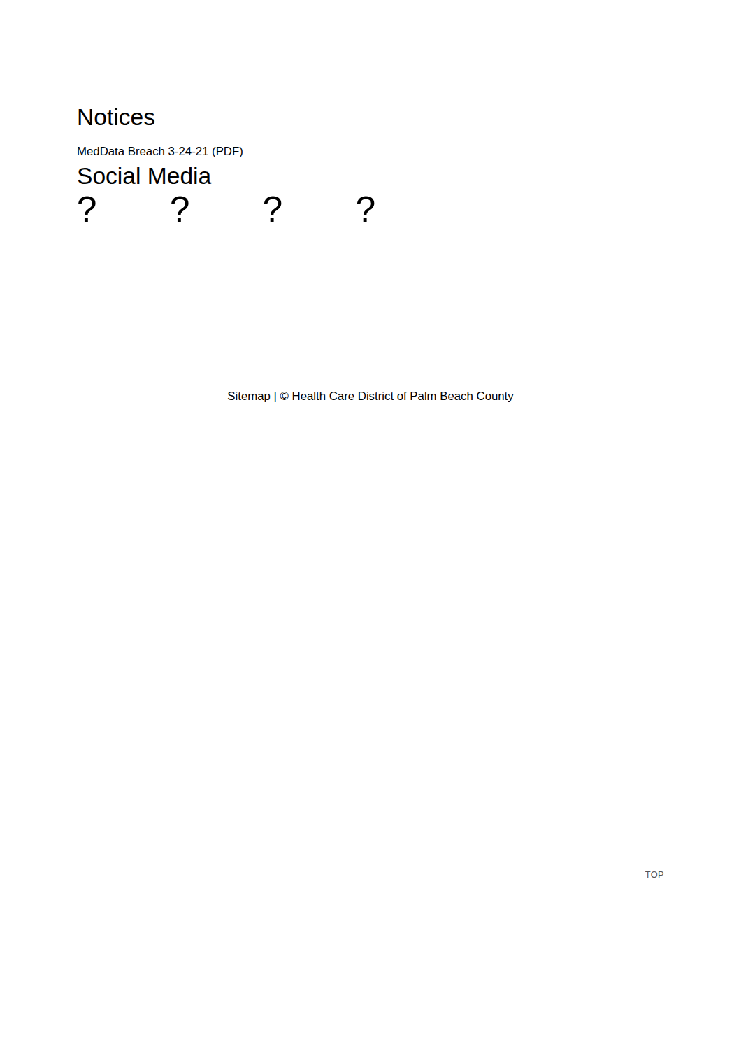Notices
MedData Breach 3-24-21 (PDF)
Social Media
?
?
?
?
Sitemap | © Health Care District of Palm Beach County
TOP